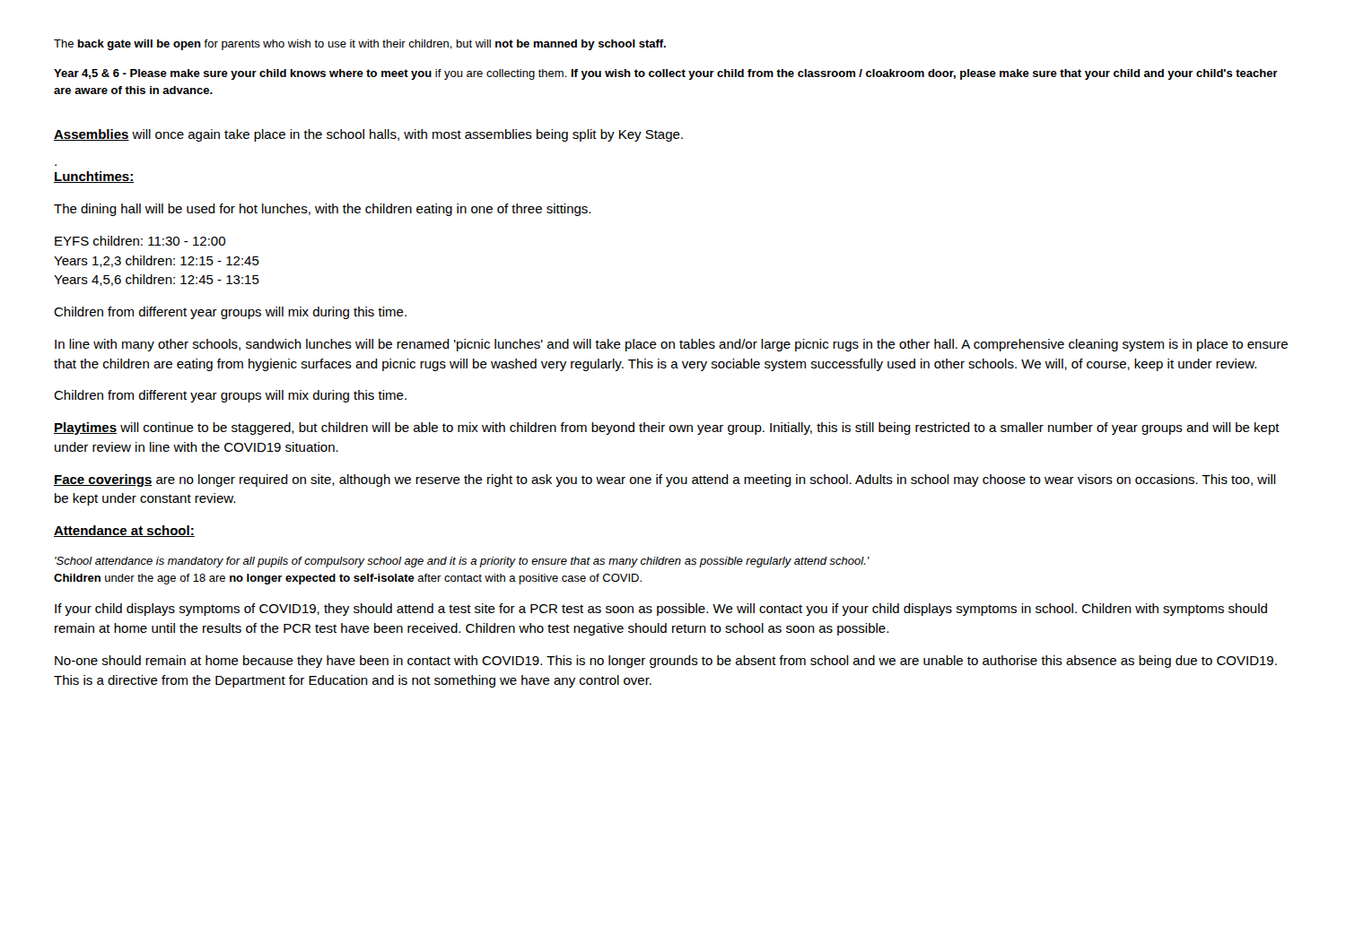The back gate will be open for parents who wish to use it with their children, but will not be manned by school staff.
Year 4,5 & 6 - Please make sure your child knows where to meet you if you are collecting them. If you wish to collect your child from the classroom / cloakroom door, please make sure that your child and your child's teacher are aware of this in advance.
Assemblies will once again take place in the school halls, with most assemblies being split by Key Stage.
.
Lunchtimes:
The dining hall will be used for hot lunches, with the children eating in one of three sittings.
EYFS children: 11:30 - 12:00 Years 1,2,3 children: 12:15 - 12:45 Years 4,5,6 children: 12:45 - 13:15
Children from different year groups will mix during this time.
In line with many other schools, sandwich lunches will be renamed 'picnic lunches' and will take place on tables and/or large picnic rugs in the other hall. A comprehensive cleaning system is in place to ensure that the children are eating from hygienic surfaces and picnic rugs will be washed very regularly. This is a very sociable system successfully used in other schools. We will, of course, keep it under review.
Children from different year groups will mix during this time.
Playtimes will continue to be staggered, but children will be able to mix with children from beyond their own year group. Initially, this is still being restricted to a smaller number of year groups and will be kept under review in line with the COVID19 situation.
Face coverings are no longer required on site, although we reserve the right to ask you to wear one if you attend a meeting in school. Adults in school may choose to wear visors on occasions. This too, will be kept under constant review.
Attendance at school:
'School attendance is mandatory for all pupils of compulsory school age and it is a priority to ensure that as many children as possible regularly attend school.'
Children under the age of 18 are no longer expected to self-isolate after contact with a positive case of COVID.
If your child displays symptoms of COVID19, they should attend a test site for a PCR test as soon as possible. We will contact you if your child displays symptoms in school. Children with symptoms should remain at home until the results of the PCR test have been received. Children who test negative should return to school as soon as possible.
No-one should remain at home because they have been in contact with COVID19. This is no longer grounds to be absent from school and we are unable to authorise this absence as being due to COVID19. This is a directive from the Department for Education and is not something we have any control over.